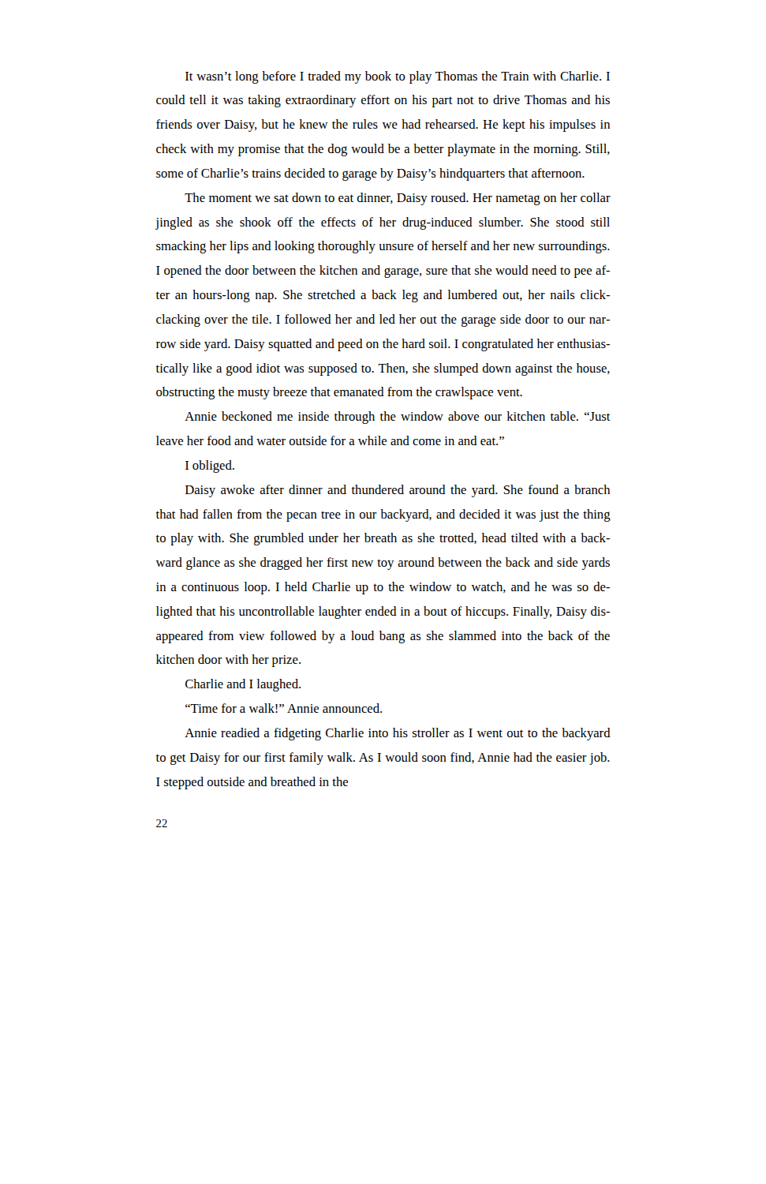It wasn’t long before I traded my book to play Thomas the Train with Charlie. I could tell it was taking extraordinary effort on his part not to drive Thomas and his friends over Daisy, but he knew the rules we had rehearsed. He kept his impulses in check with my promise that the dog would be a better playmate in the morning. Still, some of Charlie’s trains decided to garage by Daisy’s hindquarters that afternoon.
The moment we sat down to eat dinner, Daisy roused. Her nametag on her collar jingled as she shook off the effects of her drug-induced slumber. She stood still smacking her lips and looking thoroughly unsure of herself and her new surroundings. I opened the door between the kitchen and garage, sure that she would need to pee after an hours-long nap. She stretched a back leg and lumbered out, her nails click-clacking over the tile. I followed her and led her out the garage side door to our narrow side yard. Daisy squatted and peed on the hard soil. I congratulated her enthusiastically like a good idiot was supposed to. Then, she slumped down against the house, obstructing the musty breeze that emanated from the crawlspace vent.
Annie beckoned me inside through the window above our kitchen table. “Just leave her food and water outside for a while and come in and eat.”
I obliged.
Daisy awoke after dinner and thundered around the yard. She found a branch that had fallen from the pecan tree in our backyard, and decided it was just the thing to play with. She grumbled under her breath as she trotted, head tilted with a backward glance as she dragged her first new toy around between the back and side yards in a continuous loop. I held Charlie up to the window to watch, and he was so delighted that his uncontrollable laughter ended in a bout of hiccups. Finally, Daisy disappeared from view followed by a loud bang as she slammed into the back of the kitchen door with her prize.
Charlie and I laughed.
“Time for a walk!” Annie announced.
Annie readied a fidgeting Charlie into his stroller as I went out to the backyard to get Daisy for our first family walk. As I would soon find, Annie had the easier job. I stepped outside and breathed in the
22